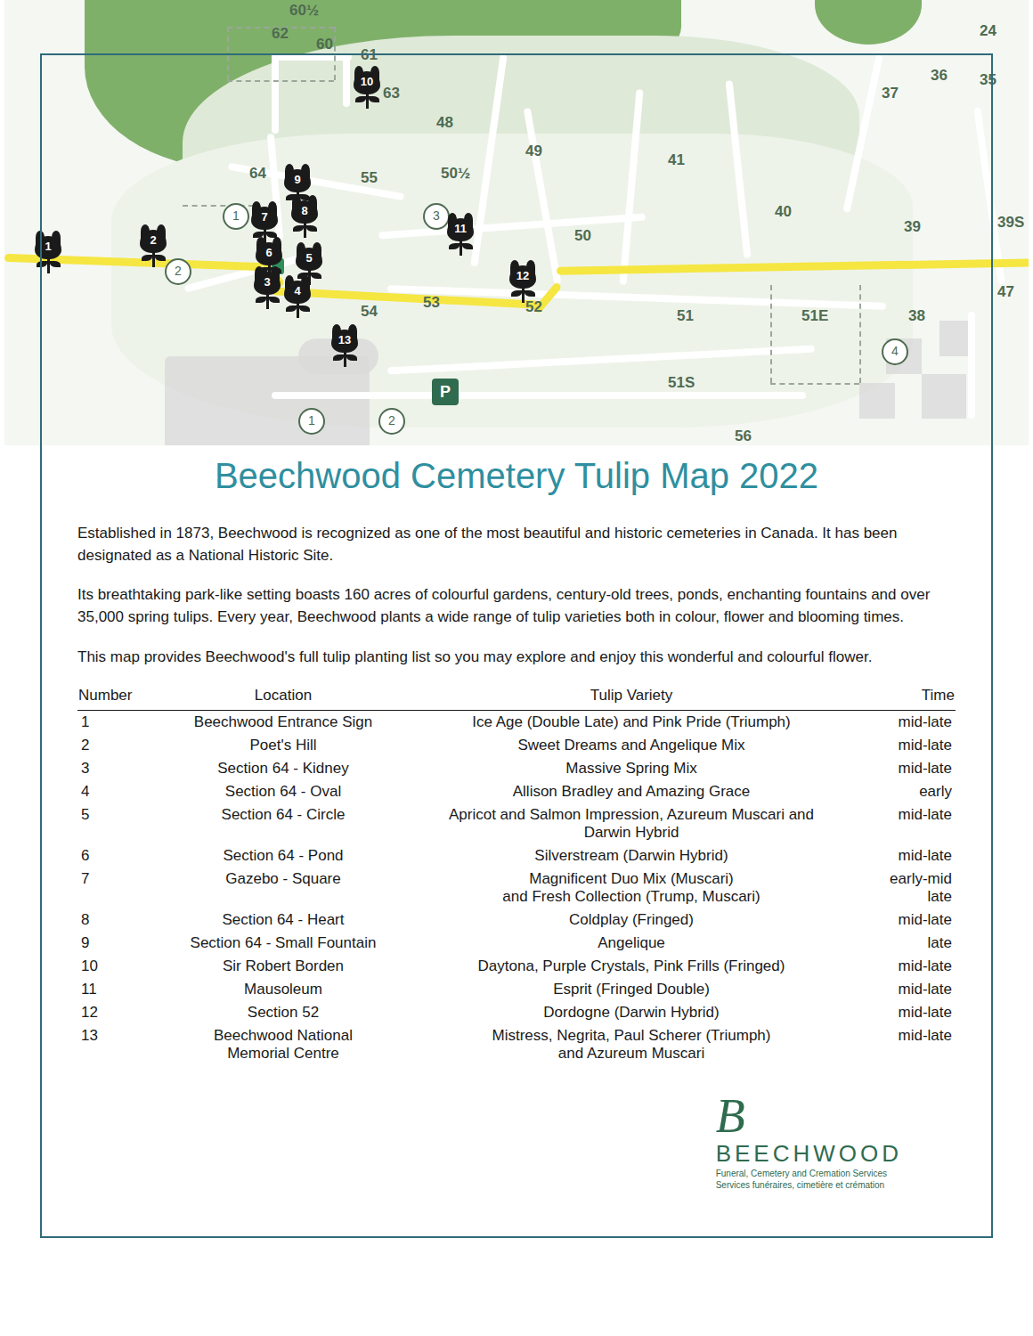60½
60
61
62
63
64
48
49
50½
50
41
40
39
39S
47
38
51
51E
51S
56
53
52
54
55
24
36
35
37
1
2
3
4
1
2
P
1
2
3
4
5
6
7
8
9
10
11
12
13
Beechwood Cemetery Tulip Map 2022
Established in 1873, Beechwood is recognized as one of the most beautiful and historic cemeteries in Canada. It has been designated as a National Historic Site.
Its breathtaking park-like setting boasts 160 acres of colourful gardens, century-old trees, ponds, enchanting fountains and over 35,000 spring tulips. Every year, Beechwood plants a wide range of tulip varieties both in colour, flower and blooming times.
This map provides Beechwood's full tulip planting list so you may explore and enjoy this wonderful and colourful flower.
| Number | Location | Tulip Variety | Time |
| --- | --- | --- | --- |
| 1 | Beechwood Entrance Sign | Ice Age (Double Late) and Pink Pride (Triumph) | mid-late |
| 2 | Poet's Hill | Sweet Dreams and Angelique Mix | mid-late |
| 3 | Section 64 - Kidney | Massive Spring Mix | mid-late |
| 4 | Section 64 - Oval | Allison Bradley and Amazing Grace | early |
| 5 | Section 64 - Circle | Apricot and Salmon Impression, Azureum Muscari and Darwin Hybrid | mid-late |
| 6 | Section 64 - Pond | Silverstream (Darwin Hybrid) | mid-late |
| 7 | Gazebo - Square | Magnificent Duo Mix (Muscari) and Fresh Collection (Trump, Muscari) | early-mid late |
| 8 | Section 64 - Heart | Coldplay (Fringed) | mid-late |
| 9 | Section 64 - Small Fountain | Angelique | late |
| 10 | Sir Robert Borden | Daytona, Purple Crystals, Pink Frills (Fringed) | mid-late |
| 11 | Mausoleum | Esprit (Fringed Double) | mid-late |
| 12 | Section 52 | Dordogne (Darwin Hybrid) | mid-late |
| 13 | Beechwood National Memorial Centre | Mistress, Negrita, Paul Scherer (Triumph) and Azureum Muscari | mid-late |
B
BEECHWOOD
Funeral, Cemetery and Cremation Services
Services funéraires, cimetière et crémation